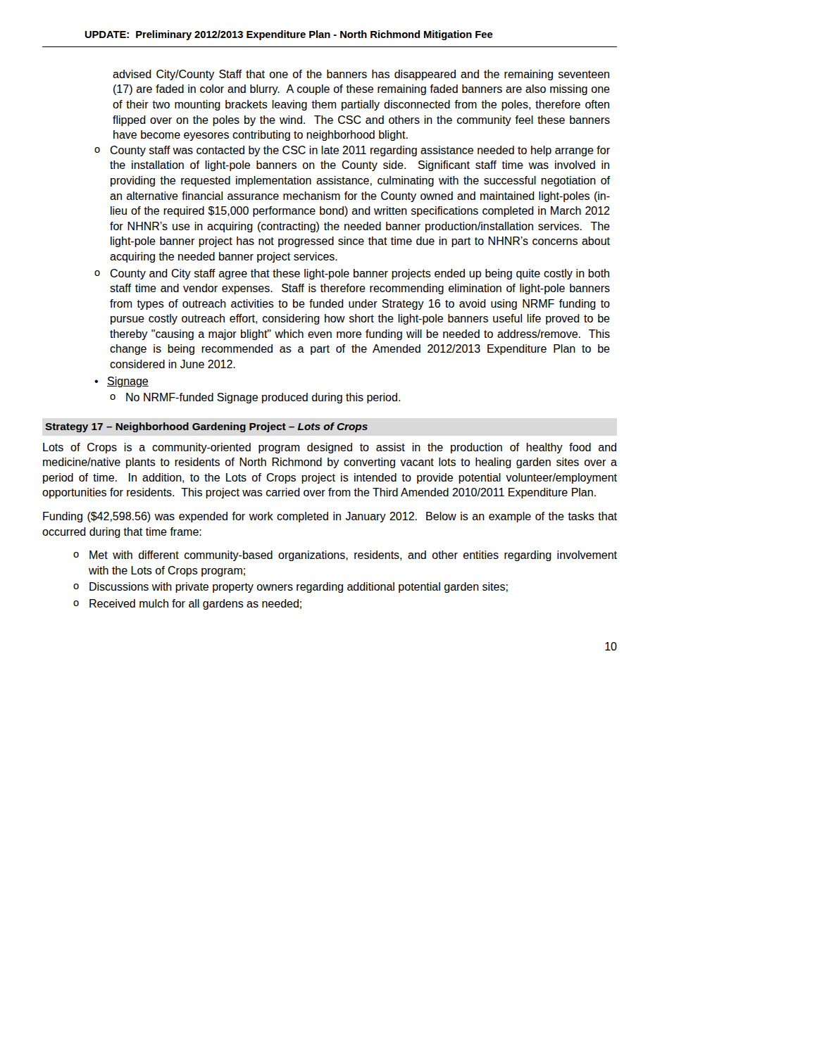UPDATE: Preliminary 2012/2013 Expenditure Plan - North Richmond Mitigation Fee
advised City/County Staff that one of the banners has disappeared and the remaining seventeen (17) are faded in color and blurry. A couple of these remaining faded banners are also missing one of their two mounting brackets leaving them partially disconnected from the poles, therefore often flipped over on the poles by the wind. The CSC and others in the community feel these banners have become eyesores contributing to neighborhood blight.
County staff was contacted by the CSC in late 2011 regarding assistance needed to help arrange for the installation of light-pole banners on the County side. Significant staff time was involved in providing the requested implementation assistance, culminating with the successful negotiation of an alternative financial assurance mechanism for the County owned and maintained light-poles (in-lieu of the required $15,000 performance bond) and written specifications completed in March 2012 for NHNR’s use in acquiring (contracting) the needed banner production/installation services. The light-pole banner project has not progressed since that time due in part to NHNR’s concerns about acquiring the needed banner project services.
County and City staff agree that these light-pole banner projects ended up being quite costly in both staff time and vendor expenses. Staff is therefore recommending elimination of light-pole banners from types of outreach activities to be funded under Strategy 16 to avoid using NRMF funding to pursue costly outreach effort, considering how short the light-pole banners useful life proved to be thereby "causing a major blight" which even more funding will be needed to address/remove. This change is being recommended as a part of the Amended 2012/2013 Expenditure Plan to be considered in June 2012.
Signage
No NRMF-funded Signage produced during this period.
Strategy 17 – Neighborhood Gardening Project – Lots of Crops
Lots of Crops is a community-oriented program designed to assist in the production of healthy food and medicine/native plants to residents of North Richmond by converting vacant lots to healing garden sites over a period of time. In addition, to the Lots of Crops project is intended to provide potential volunteer/employment opportunities for residents. This project was carried over from the Third Amended 2010/2011 Expenditure Plan.
Funding ($42,598.56) was expended for work completed in January 2012. Below is an example of the tasks that occurred during that time frame:
Met with different community-based organizations, residents, and other entities regarding involvement with the Lots of Crops program;
Discussions with private property owners regarding additional potential garden sites;
Received mulch for all gardens as needed;
10